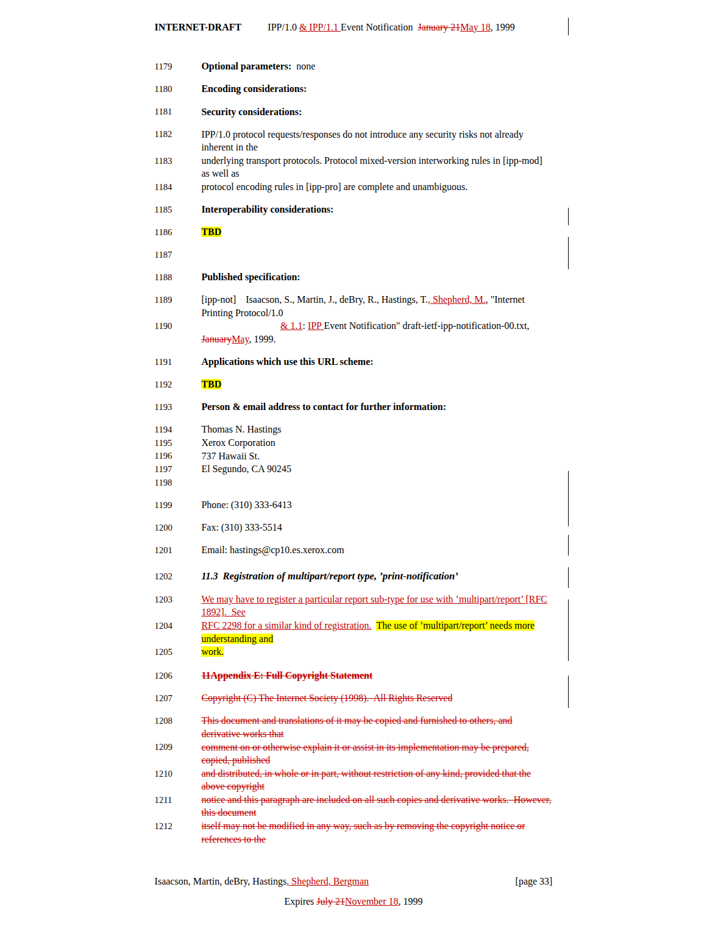INTERNET-DRAFT IPP/1.0 & IPP/1.1 Event Notification January 21 May 18, 1999
1179
Optional parameters: none
1180
Encoding considerations:
1181
Security considerations:
1182
IPP/1.0 protocol requests/responses do not introduce any security risks not already inherent in the
1183
underlying transport protocols. Protocol mixed-version interworking rules in [ipp-mod] as well as
1184
protocol encoding rules in [ipp-pro] are complete and unambiguous.
1185
Interoperability considerations:
1186
TBD
1187
1188
Published specification:
1189
[ipp-not] Isaacson, S., Martin, J., deBry, R., Hastings, T., Shepherd, M., "Internet Printing Protocol/1.0
1190
& 1.1: IPP Event Notification" draft-ietf-ipp-notification-00.txt, January May, 1999.
1191
Applications which use this URL scheme:
1192
TBD
1193
Person & email address to contact for further information:
1194
Thomas N. Hastings
1195
Xerox Corporation
1196
737 Hawaii St.
1197
El Segundo, CA 90245
1198
1199
Phone: (310) 333-6413
1200
Fax: (310) 333-5514
1201
Email: hastings@cp10.es.xerox.com
1202
11.3
Registration of multipart/report type, ’print-notification’
1203
We may have to register a particular report sub-type for use with ’multipart/report’ [RFC 1892]. See
1204
RFC 2298 for a similar kind of registration. The use of ’multipart/report’ needs more understanding and
1205
work.
1206
11 Appendix E: Full Copyright Statement
1207
Copyright (C) The Internet Society (1998). All Rights Reserved
1208
This document and translations of it may be copied and furnished to others, and derivative works that
1209
comment on or otherwise explain it or assist in its implementation may be prepared, copied, published
1210
and distributed, in whole or in part, without restriction of any kind, provided that the above copyright
1211
notice and this paragraph are included on all such copies and derivative works. However, this document
1212
itself may not be modified in any way, such as by removing the copyright notice or references to the
Isaacson, Martin, deBry, Hastings, Shepherd, Bergman
[page 33]
Expires July 21 November 18, 1999